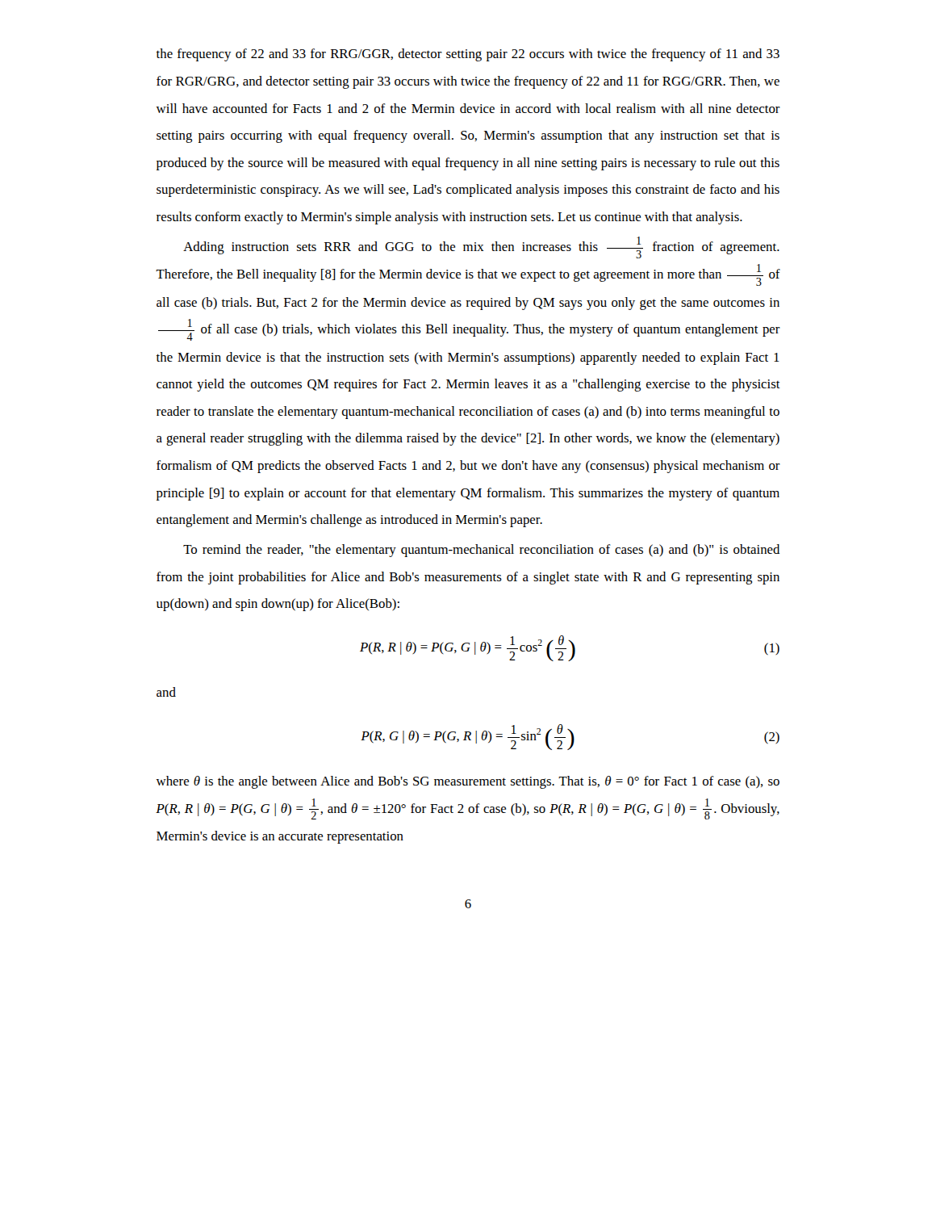the frequency of 22 and 33 for RRG/GGR, detector setting pair 22 occurs with twice the frequency of 11 and 33 for RGR/GRG, and detector setting pair 33 occurs with twice the frequency of 22 and 11 for RGG/GRR. Then, we will have accounted for Facts 1 and 2 of the Mermin device in accord with local realism with all nine detector setting pairs occurring with equal frequency overall. So, Mermin's assumption that any instruction set that is produced by the source will be measured with equal frequency in all nine setting pairs is necessary to rule out this superdeterministic conspiracy. As we will see, Lad's complicated analysis imposes this constraint de facto and his results conform exactly to Mermin's simple analysis with instruction sets. Let us continue with that analysis.
Adding instruction sets RRR and GGG to the mix then increases this 13 fraction of agreement. Therefore, the Bell inequality [8] for the Mermin device is that we expect to get agreement in more than 13 of all case (b) trials. But, Fact 2 for the Mermin device as required by QM says you only get the same outcomes in 14 of all case (b) trials, which violates this Bell inequality. Thus, the mystery of quantum entanglement per the Mermin device is that the instruction sets (with Mermin's assumptions) apparently needed to explain Fact 1 cannot yield the outcomes QM requires for Fact 2. Mermin leaves it as a "challenging exercise to the physicist reader to translate the elementary quantum-mechanical reconciliation of cases (a) and (b) into terms meaningful to a general reader struggling with the dilemma raised by the device" [2]. In other words, we know the (elementary) formalism of QM predicts the observed Facts 1 and 2, but we don't have any (consensus) physical mechanism or principle [9] to explain or account for that elementary QM formalism. This summarizes the mystery of quantum entanglement and Mermin's challenge as introduced in Mermin's paper.
To remind the reader, "the elementary quantum-mechanical reconciliation of cases (a) and (b)" is obtained from the joint probabilities for Alice and Bob's measurements of a singlet state with R and G representing spin up(down) and spin down(up) for Alice(Bob):
P(R, R | θ) = P(G, G | θ) = 12cos2 (θ 2) (1)
and
P(R, G | θ) = P(G, R | θ) = 12sin2 (θ 2) (2)
where θ is the angle between Alice and Bob's SG measurement settings. That is, θ = 0° for Fact 1 of case (a), so P(R, R | θ) = P(G, G | θ) = 12, and θ = ±120° for Fact 2 of case (b), so P(R, R | θ) = P(G, G | θ) = 18. Obviously, Mermin's device is an accurate representation
6